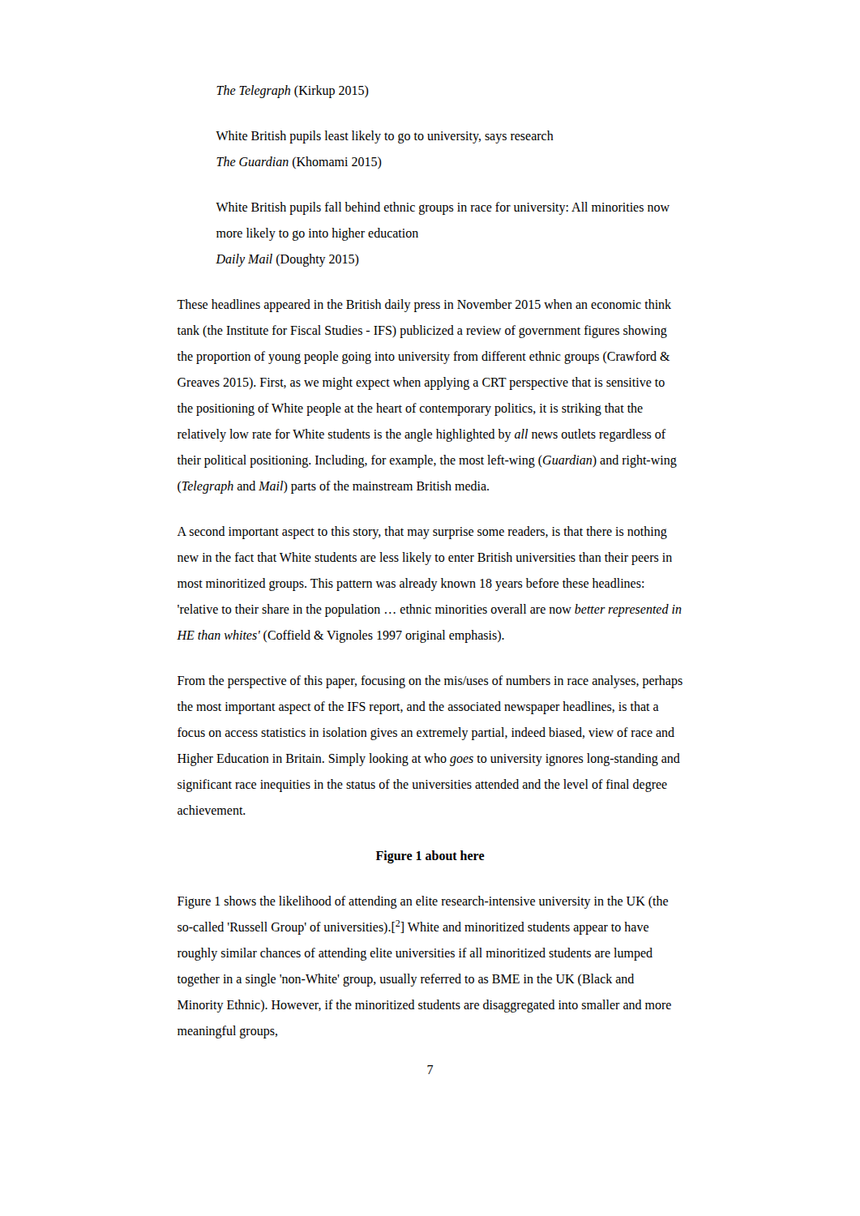The Telegraph (Kirkup 2015)
White British pupils least likely to go to university, says research
The Guardian (Khomami 2015)
White British pupils fall behind ethnic groups in race for university: All minorities now more likely to go into higher education
Daily Mail (Doughty 2015)
These headlines appeared in the British daily press in November 2015 when an economic think tank (the Institute for Fiscal Studies - IFS) publicized a review of government figures showing the proportion of young people going into university from different ethnic groups (Crawford & Greaves 2015). First, as we might expect when applying a CRT perspective that is sensitive to the positioning of White people at the heart of contemporary politics, it is striking that the relatively low rate for White students is the angle highlighted by all news outlets regardless of their political positioning. Including, for example, the most left-wing (Guardian) and right-wing (Telegraph and Mail) parts of the mainstream British media.
A second important aspect to this story, that may surprise some readers, is that there is nothing new in the fact that White students are less likely to enter British universities than their peers in most minoritized groups. This pattern was already known 18 years before these headlines: 'relative to their share in the population … ethnic minorities overall are now better represented in HE than whites' (Coffield & Vignoles 1997 original emphasis).
From the perspective of this paper, focusing on the mis/uses of numbers in race analyses, perhaps the most important aspect of the IFS report, and the associated newspaper headlines, is that a focus on access statistics in isolation gives an extremely partial, indeed biased, view of race and Higher Education in Britain. Simply looking at who goes to university ignores long-standing and significant race inequities in the status of the universities attended and the level of final degree achievement.
Figure 1 about here
Figure 1 shows the likelihood of attending an elite research-intensive university in the UK (the so-called 'Russell Group' of universities).[2] White and minoritized students appear to have roughly similar chances of attending elite universities if all minoritized students are lumped together in a single 'non-White' group, usually referred to as BME in the UK (Black and Minority Ethnic). However, if the minoritized students are disaggregated into smaller and more meaningful groups,
7